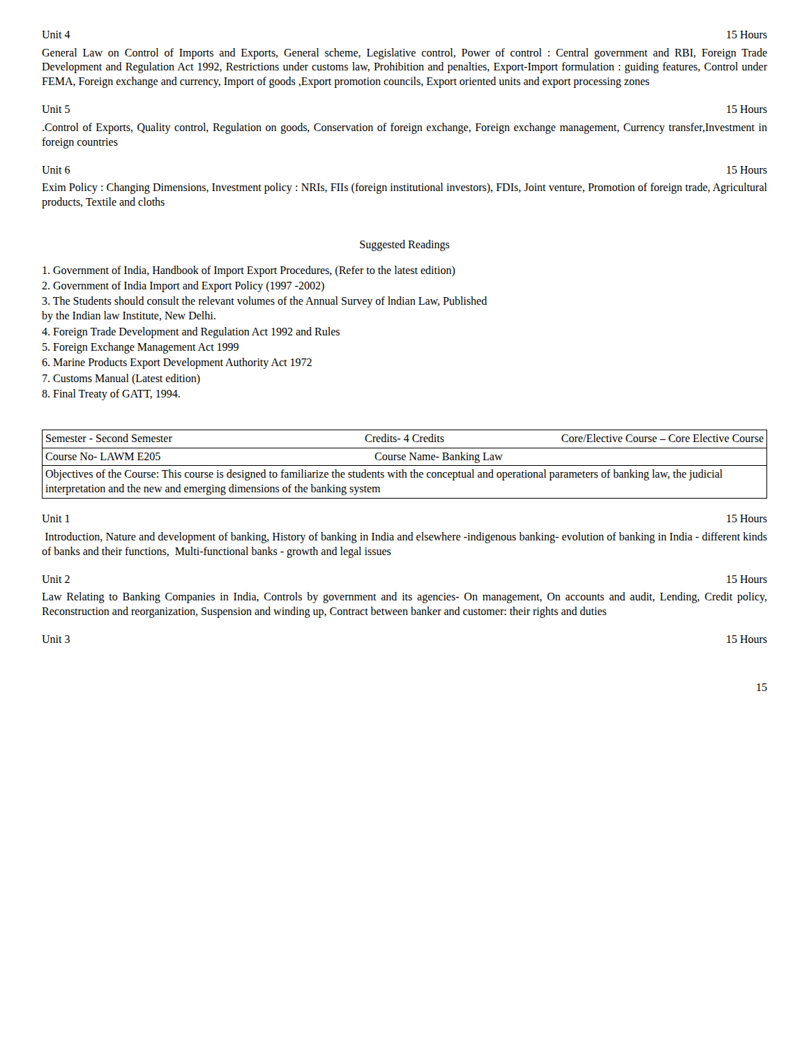Unit 4 15 Hours
General Law on Control of Imports and Exports, General scheme, Legislative control, Power of control : Central government and RBI, Foreign Trade Development and Regulation Act 1992, Restrictions under customs law, Prohibition and penalties, Export-Import formulation : guiding features, Control under FEMA, Foreign exchange and currency, Import of goods ,Export promotion councils, Export oriented units and export processing zones
Unit 5 15 Hours
.Control of Exports, Quality control, Regulation on goods, Conservation of foreign exchange, Foreign exchange management, Currency transfer,Investment in foreign countries
Unit 6 15 Hours
Exim Policy : Changing Dimensions, Investment policy : NRIs, FIIs (foreign institutional investors), FDIs, Joint venture, Promotion of foreign trade, Agricultural products, Textile and cloths
Suggested Readings
1. Government of India, Handbook of Import Export Procedures, (Refer to the latest edition)
2. Government of India Import and Export Policy (1997 -2002)
3. The Students should consult the relevant volumes of the Annual Survey of lndian Law, Published
by the Indian law Institute, New Delhi.
4. Foreign Trade Development and Regulation Act 1992 and Rules
5. Foreign Exchange Management Act 1999
6. Marine Products Export Development Authority Act 1972
7. Customs Manual (Latest edition)
8. Final Treaty of GATT, 1994.
| Semester - Second Semester Credits- 4 Credits Core/Elective Course – Core Elective Course |
| Course No- LAWM E205 Course Name- Banking Law |
| Objectives of the Course: This course is designed to familiarize the students with the conceptual and operational parameters of banking law, the judicial interpretation and the new and emerging dimensions of the banking system |
Unit 1 15 Hours
Introduction, Nature and development of banking, History of banking in India and elsewhere -indigenous banking- evolution of banking in India - different kinds of banks and their functions, Multi-functional banks - growth and legal issues
Unit 2 15 Hours
Law Relating to Banking Companies in India, Controls by government and its agencies- On management, On accounts and audit, Lending, Credit policy, Reconstruction and reorganization, Suspension and winding up, Contract between banker and customer: their rights and duties
Unit 3 15 Hours
15